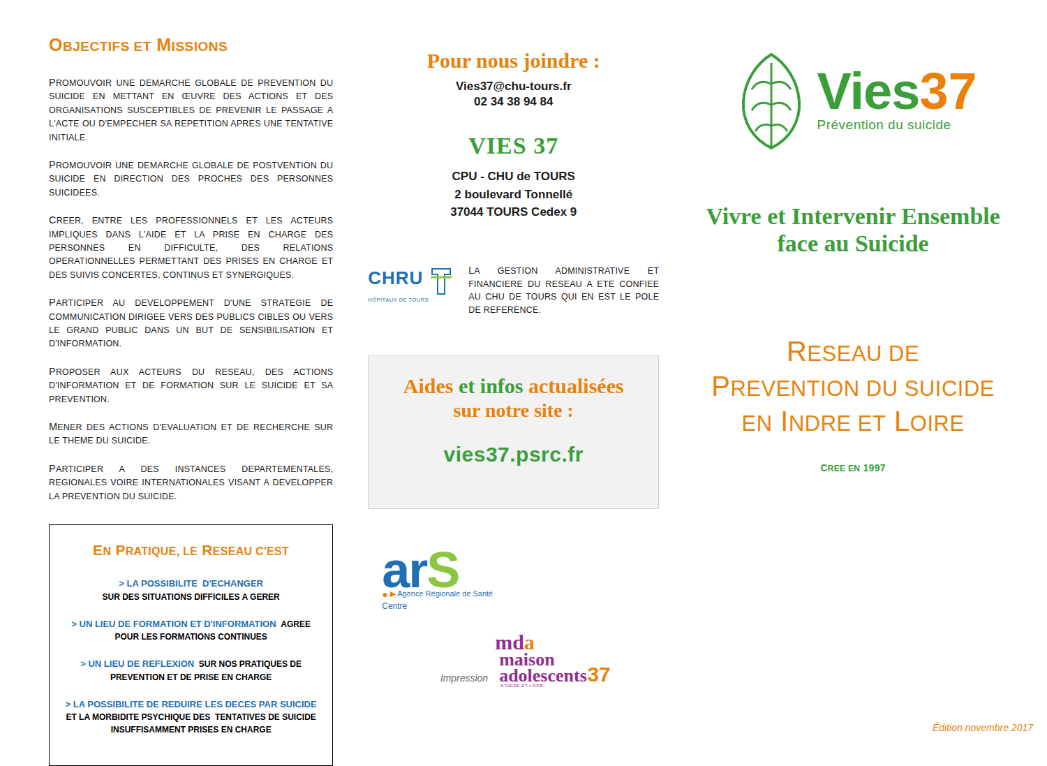OBJECTIFS ET MISSIONS
PROMOUVOIR UNE DEMARCHE GLOBALE DE PREVENTION DU SUICIDE EN METTANT EN ŒUVRE DES ACTIONS ET DES ORGANISATIONS SUSCEPTIBLES DE PREVENIR LE PASSAGE A L'ACTE OU D'EMPECHER SA REPETITION APRES UNE TENTATIVE INITIALE.
PROMOUVOIR UNE DEMARCHE GLOBALE DE POSTVENTION DU SUICIDE EN DIRECTION DES PROCHES DES PERSONNES SUICIDEES.
CREER, ENTRE LES PROFESSIONNELS ET LES ACTEURS IMPLIQUES DANS L'AIDE ET LA PRISE EN CHARGE DES PERSONNES EN DIFFICULTE, DES RELATIONS OPERATIONNELLES PERMETTANT DES PRISES EN CHARGE ET DES SUIVIS CONCERTES, CONTINUS ET SYNERGIQUES.
PARTICIPER AU DEVELOPPEMENT D'UNE STRATEGIE DE COMMUNICATION DIRIGEE VERS DES PUBLICS CIBLES OU VERS LE GRAND PUBLIC DANS UN BUT DE SENSIBILISATION ET D'INFORMATION.
PROPOSER AUX ACTEURS DU RESEAU, DES ACTIONS D'INFORMATION ET DE FORMATION SUR LE SUICIDE ET SA PREVENTION.
MENER DES ACTIONS D'EVALUATION ET DE RECHERCHE SUR LE THEME DU SUICIDE.
PARTICIPER A DES INSTANCES DEPARTEMENTALES, REGIONALES VOIRE INTERNATIONALES VISANT A DEVELOPPER LA PREVENTION DU SUICIDE.
EN PRATIQUE, LE RESEAU C'EST
> LA POSSIBILITE D'ECHANGER
SUR DES SITUATIONS DIFFICILES A GERER
> UN LIEU DE FORMATION ET D'INFORMATION AGREE POUR LES FORMATIONS CONTINUES
> UN LIEU DE REFLEXION SUR NOS PRATIQUES DE PREVENTION ET DE PRISE EN CHARGE
> LA POSSIBILITE DE REDUIRE LES DECES PAR SUICIDE ET LA MORBIDITE PSYCHIQUE DES TENTATIVES DE SUICIDE INSUFFISAMMENT PRISES EN CHARGE
Pour nous joindre :
Vies37@chu-tours.fr
02 34 38 94 84
VIES 37
CPU - CHU de TOURS
2 boulevard Tonnellé
37044 TOURS Cedex 9
CHRU
HÔPITAUX DE TOURS
LA GESTION ADMINISTRATIVE ET FINANCIERE DU RESEAU A ETE CONFIEE AU CHU DE TOURS QUI EN EST LE POLE DE REFERENCE.
Aides et infos actualisées
sur notre site :
vies37.psrc.fr
arS
● ▶ Agence Régionale de Santé
Centre
Impression
mda
maison
adolescents
D'INDRE-ET-LOIRE
37
Vies 37
Prévention du suicide
Vivre et Intervenir Ensemble
face au Suicide
RESEAU DE
PREVENTION DU SUICIDE
EN INDRE ET LOIRE
CREE EN 1997
Édition novembre 2017